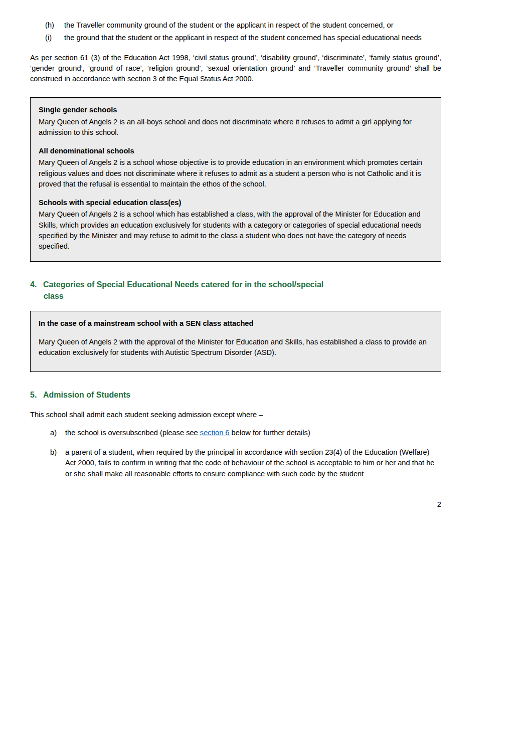(h) the Traveller community ground of the student or the applicant in respect of the student concerned, or
(i) the ground that the student or the applicant in respect of the student concerned has special educational needs
As per section 61 (3) of the Education Act 1998, ‘civil status ground’, ‘disability ground’, ‘discriminate’, ‘family status ground’, ‘gender ground’, ‘ground of race’, ‘religion ground’, ‘sexual orientation ground’ and ‘Traveller community ground’ shall be construed in accordance with section 3 of the Equal Status Act 2000.
Single gender schools
Mary Queen of Angels 2 is an all-boys school and does not discriminate where it refuses to admit a girl applying for admission to this school.
All denominational schools
Mary Queen of Angels 2 is a school whose objective is to provide education in an environment which promotes certain religious values and does not discriminate where it refuses to admit as a student a person who is not Catholic and it is proved that the refusal is essential to maintain the ethos of the school.
Schools with special education class(es)
Mary Queen of Angels 2 is a school which has established a class, with the approval of the Minister for Education and Skills, which provides an education exclusively for students with a category or categories of special educational needs specified by the Minister and may refuse to admit to the class a student who does not have the category of needs specified.
4. Categories of Special Educational Needs catered for in the school/special
class
In the case of a mainstream school with a SEN class attached
Mary Queen of Angels 2 with the approval of the Minister for Education and Skills, has established a class to provide an education exclusively for students with Autistic Spectrum Disorder (ASD).
5. Admission of Students
This school shall admit each student seeking admission except where –
a) the school is oversubscribed (please see section 6 below for further details)
b) a parent of a student, when required by the principal in accordance with section 23(4) of the Education (Welfare) Act 2000, fails to confirm in writing that the code of behaviour of the school is acceptable to him or her and that he or she shall make all reasonable efforts to ensure compliance with such code by the student
2